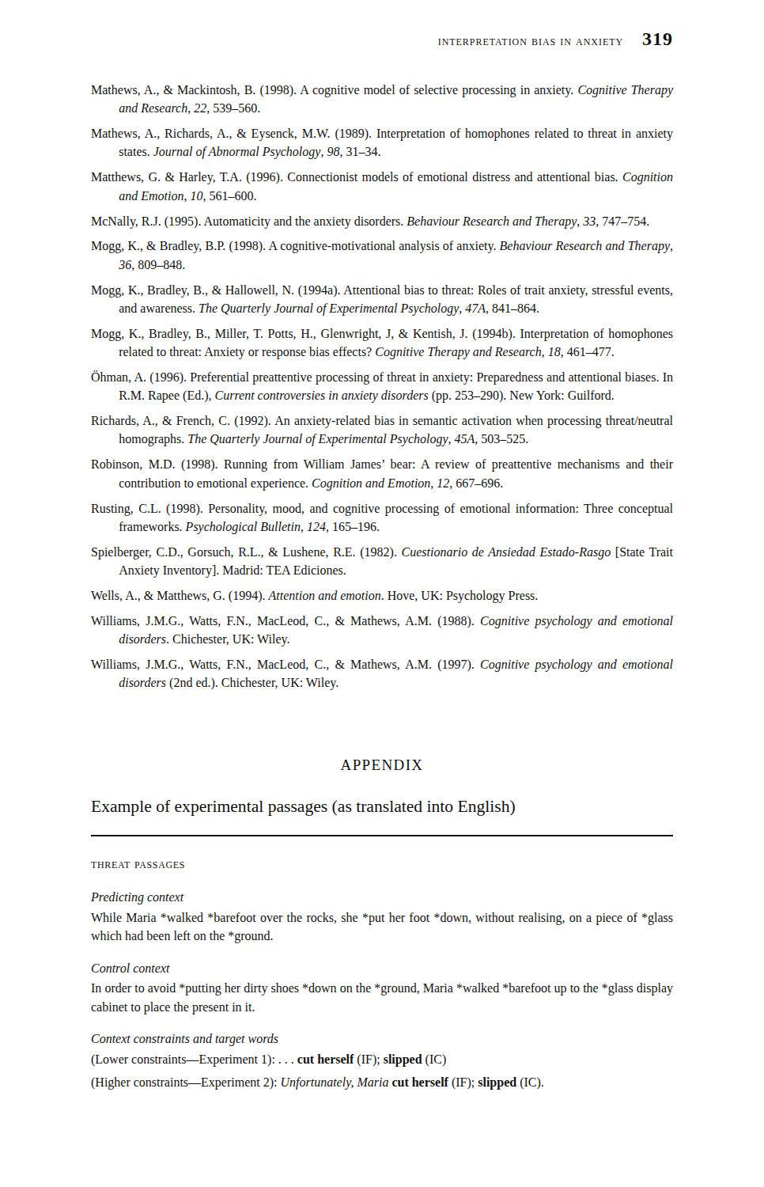Interpretation bias in anxiety 319
Mathews, A., & Mackintosh, B. (1998). A cognitive model of selective processing in anxiety. Cognitive Therapy and Research, 22, 539–560.
Mathews, A., Richards, A., & Eysenck, M.W. (1989). Interpretation of homophones related to threat in anxiety states. Journal of Abnormal Psychology, 98, 31–34.
Matthews, G. & Harley, T.A. (1996). Connectionist models of emotional distress and attentional bias. Cognition and Emotion, 10, 561–600.
McNally, R.J. (1995). Automaticity and the anxiety disorders. Behaviour Research and Therapy, 33, 747–754.
Mogg, K., & Bradley, B.P. (1998). A cognitive-motivational analysis of anxiety. Behaviour Research and Therapy, 36, 809–848.
Mogg, K., Bradley, B., & Hallowell, N. (1994a). Attentional bias to threat: Roles of trait anxiety, stressful events, and awareness. The Quarterly Journal of Experimental Psychology, 47A, 841–864.
Mogg, K., Bradley, B., Miller, T. Potts, H., Glenwright, J, & Kentish, J. (1994b). Interpretation of homophones related to threat: Anxiety or response bias effects? Cognitive Therapy and Research, 18, 461–477.
Öhman, A. (1996). Preferential preattentive processing of threat in anxiety: Preparedness and attentional biases. In R.M. Rapee (Ed.), Current controversies in anxiety disorders (pp. 253–290). New York: Guilford.
Richards, A., & French, C. (1992). An anxiety-related bias in semantic activation when processing threat/neutral homographs. The Quarterly Journal of Experimental Psychology, 45A, 503–525.
Robinson, M.D. (1998). Running from William James’ bear: A review of preattentive mechanisms and their contribution to emotional experience. Cognition and Emotion, 12, 667–696.
Rusting, C.L. (1998). Personality, mood, and cognitive processing of emotional information: Three conceptual frameworks. Psychological Bulletin, 124, 165–196.
Spielberger, C.D., Gorsuch, R.L., & Lushene, R.E. (1982). Cuestionario de Ansiedad Estado-Rasgo [State Trait Anxiety Inventory]. Madrid: TEA Ediciones.
Wells, A., & Matthews, G. (1994). Attention and emotion. Hove, UK: Psychology Press.
Williams, J.M.G., Watts, F.N., MacLeod, C., & Mathews, A.M. (1988). Cognitive psychology and emotional disorders. Chichester, UK: Wiley.
Williams, J.M.G., Watts, F.N., MacLeod, C., & Mathews, A.M. (1997). Cognitive psychology and emotional disorders (2nd ed.). Chichester, UK: Wiley.
Appendix
Example of experimental passages (as translated into English)
Threat passages
Predicting context
While Maria *walked *barefoot over the rocks, she *put her foot *down, without realising, on a piece of *glass which had been left on the *ground.
Control context
In order to avoid *putting her dirty shoes *down on the *ground, Maria *walked *barefoot up to the *glass display cabinet to place the present in it.
Context constraints and target words
(Lower constraints—Experiment 1): . . . cut herself (IF); slipped (IC)
(Higher constraints—Experiment 2): Unfortunately, Maria cut herself (IF); slipped (IC).